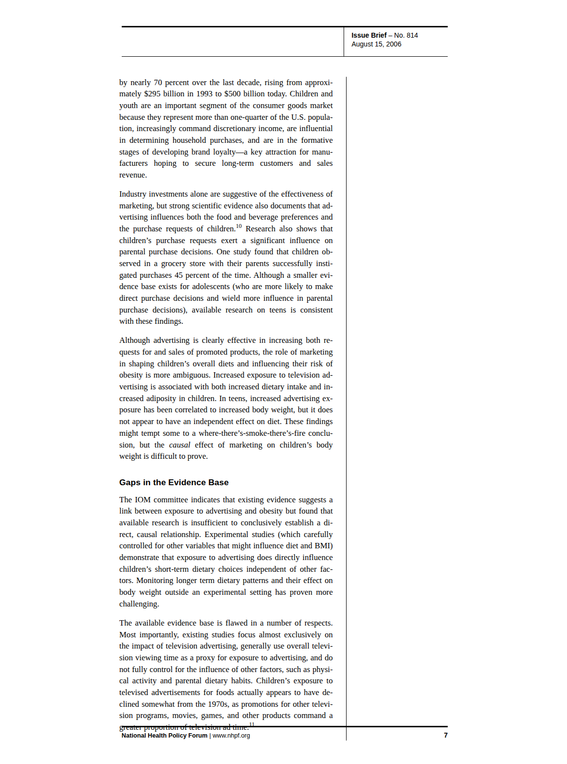Issue Brief – No. 814
August 15, 2006
by nearly 70 percent over the last decade, rising from approximately $295 billion in 1993 to $500 billion today. Children and youth are an important segment of the consumer goods market because they represent more than one-quarter of the U.S. population, increasingly command discretionary income, are influential in determining household purchases, and are in the formative stages of developing brand loyalty—a key attraction for manufacturers hoping to secure long-term customers and sales revenue.
Industry investments alone are suggestive of the effectiveness of marketing, but strong scientific evidence also documents that advertising influences both the food and beverage preferences and the purchase requests of children.10 Research also shows that children’s purchase requests exert a significant influence on parental purchase decisions. One study found that children observed in a grocery store with their parents successfully instigated purchases 45 percent of the time. Although a smaller evidence base exists for adolescents (who are more likely to make direct purchase decisions and wield more influence in parental purchase decisions), available research on teens is consistent with these findings.
Although advertising is clearly effective in increasing both requests for and sales of promoted products, the role of marketing in shaping children’s overall diets and influencing their risk of obesity is more ambiguous. Increased exposure to television advertising is associated with both increased dietary intake and increased adiposity in children. In teens, increased advertising exposure has been correlated to increased body weight, but it does not appear to have an independent effect on diet. These findings might tempt some to a where-there’s-smoke-there’s-fire conclusion, but the causal effect of marketing on children’s body weight is difficult to prove.
Gaps in the Evidence Base
The IOM committee indicates that existing evidence suggests a link between exposure to advertising and obesity but found that available research is insufficient to conclusively establish a direct, causal relationship. Experimental studies (which carefully controlled for other variables that might influence diet and BMI) demonstrate that exposure to advertising does directly influence children’s short-term dietary choices independent of other factors. Monitoring longer term dietary patterns and their effect on body weight outside an experimental setting has proven more challenging.
The available evidence base is flawed in a number of respects. Most importantly, existing studies focus almost exclusively on the impact of television advertising, generally use overall television viewing time as a proxy for exposure to advertising, and do not fully control for the influence of other factors, such as physical activity and parental dietary habits. Children’s exposure to televised advertisements for foods actually appears to have declined somewhat from the 1970s, as promotions for other television programs, movies, games, and other products command a greater proportion of television ad time.11
National Health Policy Forum | www.nhpf.org
7